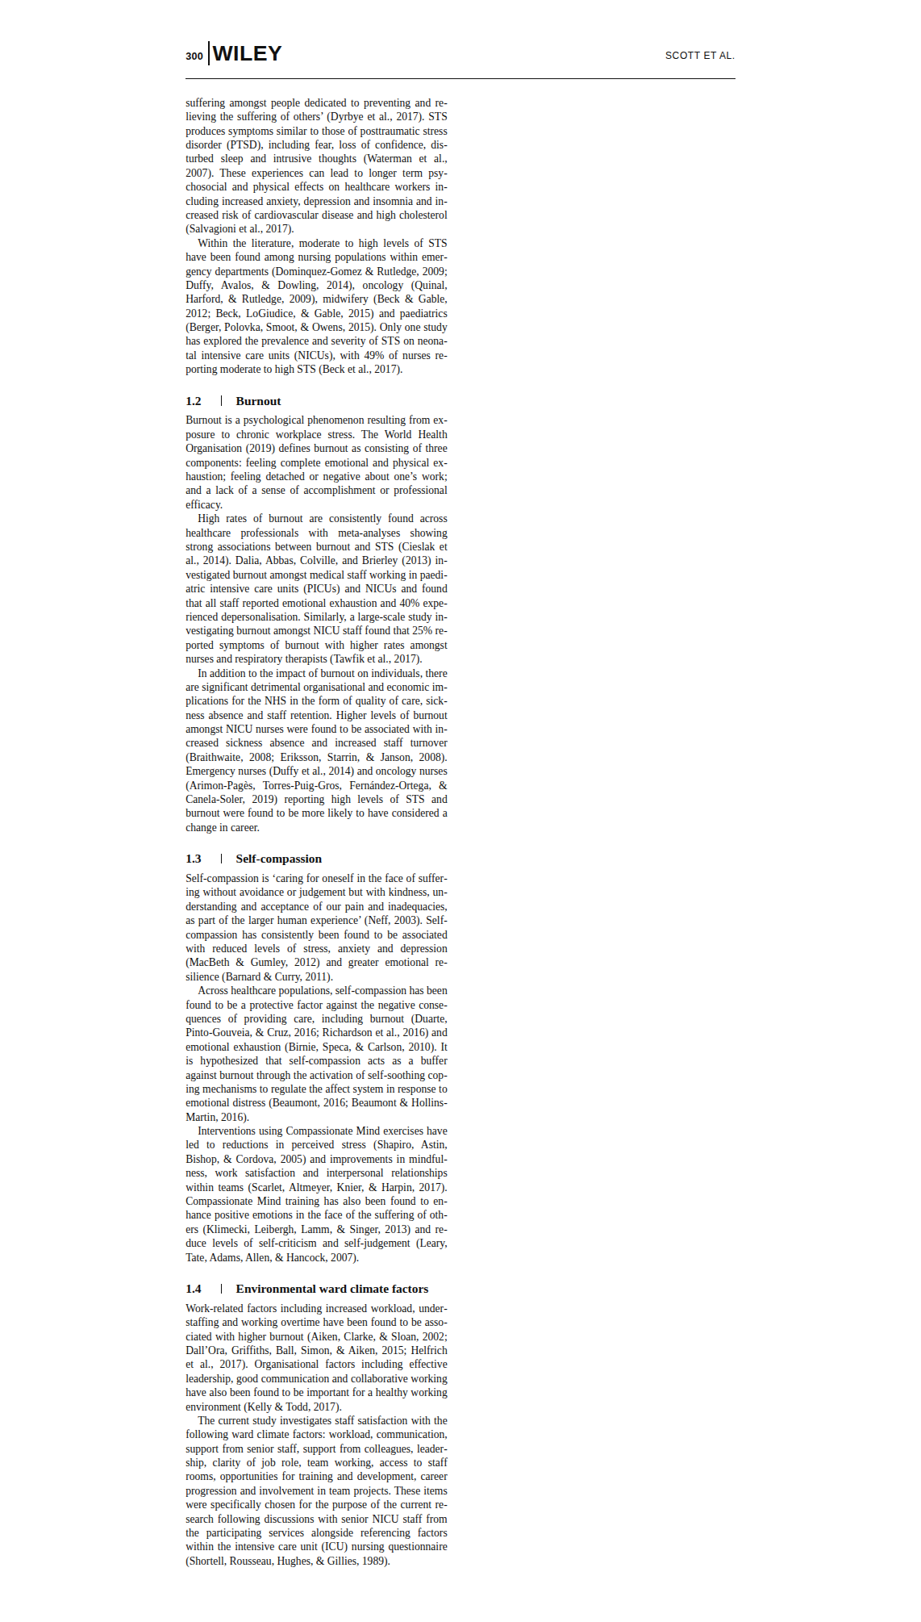300 WILEY
Scott et al.
suffering amongst people dedicated to preventing and relieving the suffering of others’ (Dyrbye et al., 2017). STS produces symptoms similar to those of posttraumatic stress disorder (PTSD), including fear, loss of confidence, disturbed sleep and intrusive thoughts (Waterman et al., 2007). These experiences can lead to longer term psychosocial and physical effects on healthcare workers including increased anxiety, depression and insomnia and increased risk of cardiovascular disease and high cholesterol (Salvagioni et al., 2017).
Within the literature, moderate to high levels of STS have been found among nursing populations within emergency departments (Dominquez-Gomez & Rutledge, 2009; Duffy, Avalos, & Dowling, 2014), oncology (Quinal, Harford, & Rutledge, 2009), midwifery (Beck & Gable, 2012; Beck, LoGiudice, & Gable, 2015) and paediatrics (Berger, Polovka, Smoot, & Owens, 2015). Only one study has explored the prevalence and severity of STS on neonatal intensive care units (NICUs), with 49% of nurses reporting moderate to high STS (Beck et al., 2017).
1.2 Burnout
Burnout is a psychological phenomenon resulting from exposure to chronic workplace stress. The World Health Organisation (2019) defines burnout as consisting of three components: feeling complete emotional and physical exhaustion; feeling detached or negative about one’s work; and a lack of a sense of accomplishment or professional efficacy.
High rates of burnout are consistently found across healthcare professionals with meta-analyses showing strong associations between burnout and STS (Cieslak et al., 2014). Dalia, Abbas, Colville, and Brierley (2013) investigated burnout amongst medical staff working in paediatric intensive care units (PICUs) and NICUs and found that all staff reported emotional exhaustion and 40% experienced depersonalisation. Similarly, a large-scale study investigating burnout amongst NICU staff found that 25% reported symptoms of burnout with higher rates amongst nurses and respiratory therapists (Tawfik et al., 2017).
In addition to the impact of burnout on individuals, there are significant detrimental organisational and economic implications for the NHS in the form of quality of care, sickness absence and staff retention. Higher levels of burnout amongst NICU nurses were found to be associated with increased sickness absence and increased staff turnover (Braithwaite, 2008; Eriksson, Starrin, & Janson, 2008). Emergency nurses (Duffy et al., 2014) and oncology nurses (Arimon-Pagès, Torres-Puig-Gros, Fernández-Ortega, & Canela-Soler, 2019) reporting high levels of STS and burnout were found to be more likely to have considered a change in career.
1.3 Self-compassion
Self-compassion is ‘caring for oneself in the face of suffering without avoidance or judgement but with kindness, understanding and acceptance of our pain and inadequacies, as part of the larger human experience’ (Neff, 2003). Self-compassion has consistently been found to be associated with reduced levels of stress, anxiety and depression (MacBeth & Gumley, 2012) and greater emotional resilience (Barnard & Curry, 2011).
Across healthcare populations, self-compassion has been found to be a protective factor against the negative consequences of providing care, including burnout (Duarte, Pinto-Gouveia, & Cruz, 2016; Richardson et al., 2016) and emotional exhaustion (Birnie, Speca, & Carlson, 2010). It is hypothesized that self-compassion acts as a buffer against burnout through the activation of self-soothing coping mechanisms to regulate the affect system in response to emotional distress (Beaumont, 2016; Beaumont & Hollins-Martin, 2016).
Interventions using Compassionate Mind exercises have led to reductions in perceived stress (Shapiro, Astin, Bishop, & Cordova, 2005) and improvements in mindfulness, work satisfaction and interpersonal relationships within teams (Scarlet, Altmeyer, Knier, & Harpin, 2017). Compassionate Mind training has also been found to enhance positive emotions in the face of the suffering of others (Klimecki, Leibergh, Lamm, & Singer, 2013) and reduce levels of self-criticism and self-judgement (Leary, Tate, Adams, Allen, & Hancock, 2007).
1.4 Environmental ward climate factors
Work-related factors including increased workload, understaffing and working overtime have been found to be associated with higher burnout (Aiken, Clarke, & Sloan, 2002; Dall’Ora, Griffiths, Ball, Simon, & Aiken, 2015; Helfrich et al., 2017). Organisational factors including effective leadership, good communication and collaborative working have also been found to be important for a healthy working environment (Kelly & Todd, 2017).
The current study investigates staff satisfaction with the following ward climate factors: workload, communication, support from senior staff, support from colleagues, leadership, clarity of job role, team working, access to staff rooms, opportunities for training and development, career progression and involvement in team projects. These items were specifically chosen for the purpose of the current research following discussions with senior NICU staff from the participating services alongside referencing factors within the intensive care unit (ICU) nursing questionnaire (Shortell, Rousseau, Hughes, & Gillies, 1989).